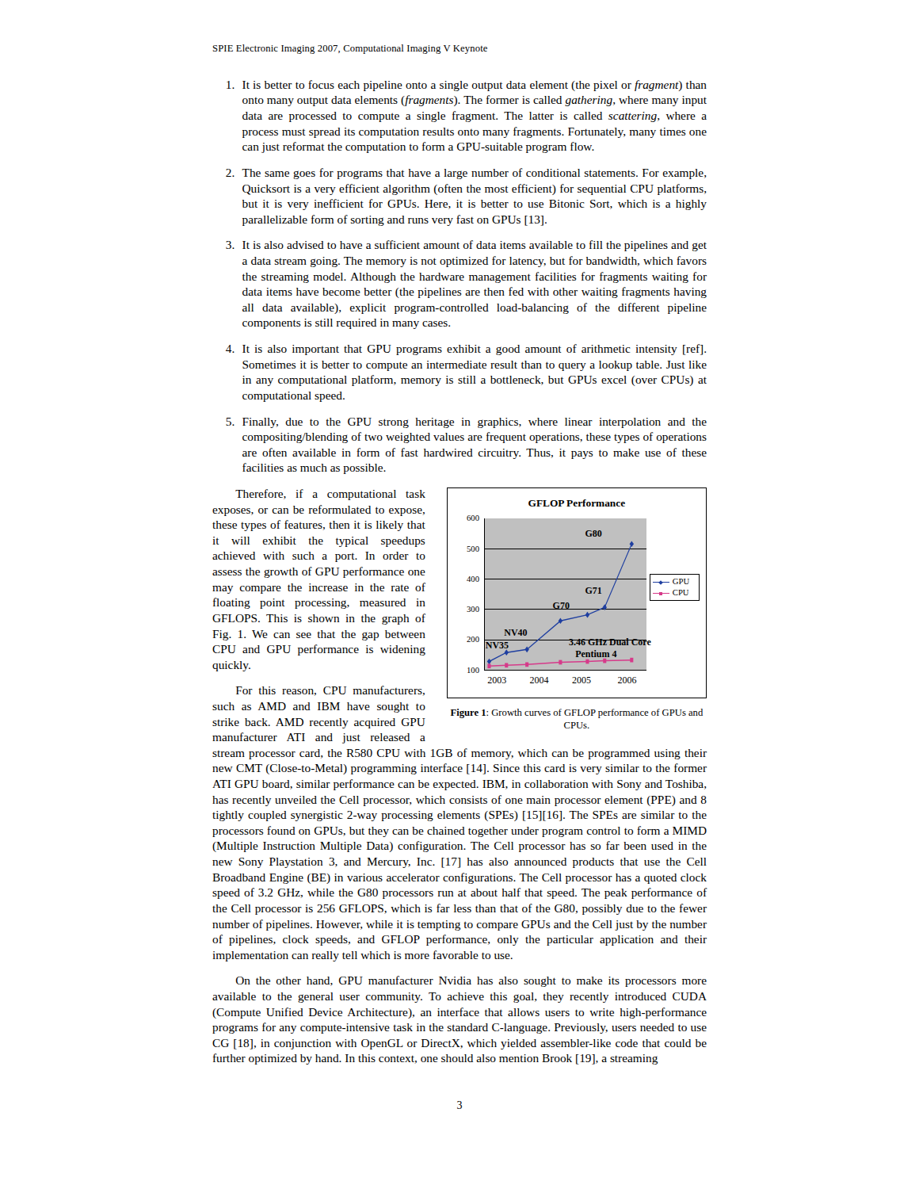SPIE Electronic Imaging 2007, Computational Imaging V Keynote
It is better to focus each pipeline onto a single output data element (the pixel or fragment) than onto many output data elements (fragments). The former is called gathering, where many input data are processed to compute a single fragment. The latter is called scattering, where a process must spread its computation results onto many fragments. Fortunately, many times one can just reformat the computation to form a GPU-suitable program flow.
The same goes for programs that have a large number of conditional statements. For example, Quicksort is a very efficient algorithm (often the most efficient) for sequential CPU platforms, but it is very inefficient for GPUs. Here, it is better to use Bitonic Sort, which is a highly parallelizable form of sorting and runs very fast on GPUs [13].
It is also advised to have a sufficient amount of data items available to fill the pipelines and get a data stream going. The memory is not optimized for latency, but for bandwidth, which favors the streaming model. Although the hardware management facilities for fragments waiting for data items have become better (the pipelines are then fed with other waiting fragments having all data available), explicit program-controlled load-balancing of the different pipeline components is still required in many cases.
It is also important that GPU programs exhibit a good amount of arithmetic intensity [ref]. Sometimes it is better to compute an intermediate result than to query a lookup table. Just like in any computational platform, memory is still a bottleneck, but GPUs excel (over CPUs) at computational speed.
Finally, due to the GPU strong heritage in graphics, where linear interpolation and the compositing/blending of two weighted values are frequent operations, these types of operations are often available in form of fast hardwired circuitry. Thus, it pays to make use of these facilities as much as possible.
GFLOP Performance
600 500 400 300 200 100
G80
G71
G70
NV40
NV35
3.46 GHz Dual Core
Pentium 4
GPU
CPU
2003 2004 2005 2006
Figure 1: Growth curves of GFLOP performance of GPUs and CPUs.
Therefore, if a computational task exposes, or can be reformulated to expose, these types of features, then it is likely that it will exhibit the typical speedups achieved with such a port. In order to assess the growth of GPU performance one may compare the increase in the rate of floating point processing, measured in GFLOPS. This is shown in the graph of Fig. 1. We can see that the gap between CPU and GPU performance is widening quickly.
For this reason, CPU manufacturers, such as AMD and IBM have sought to strike back. AMD recently acquired GPU manufacturer ATI and just released a stream processor card, the R580 CPU with 1GB of memory, which can be programmed using their new CMT (Close-to-Metal) programming interface [14]. Since this card is very similar to the former ATI GPU board, similar performance can be expected. IBM, in collaboration with Sony and Toshiba, has recently unveiled the Cell processor, which consists of one main processor element (PPE) and 8 tightly coupled synergistic 2-way processing elements (SPEs) [15][16]. The SPEs are similar to the processors found on GPUs, but they can be chained together under program control to form a MIMD (Multiple Instruction Multiple Data) configuration. The Cell processor has so far been used in the new Sony Playstation 3, and Mercury, Inc. [17] has also announced products that use the Cell Broadband Engine (BE) in various accelerator configurations. The Cell processor has a quoted clock speed of 3.2 GHz, while the G80 processors run at about half that speed. The peak performance of the Cell processor is 256 GFLOPS, which is far less than that of the G80, possibly due to the fewer number of pipelines. However, while it is tempting to compare GPUs and the Cell just by the number of pipelines, clock speeds, and GFLOP performance, only the particular application and their implementation can really tell which is more favorable to use.
On the other hand, GPU manufacturer Nvidia has also sought to make its processors more available to the general user community. To achieve this goal, they recently introduced CUDA (Compute Unified Device Architecture), an interface that allows users to write high-performance programs for any compute-intensive task in the standard C-language. Previously, users needed to use CG [18], in conjunction with OpenGL or DirectX, which yielded assembler-like code that could be further optimized by hand. In this context, one should also mention Brook [19], a streaming
3